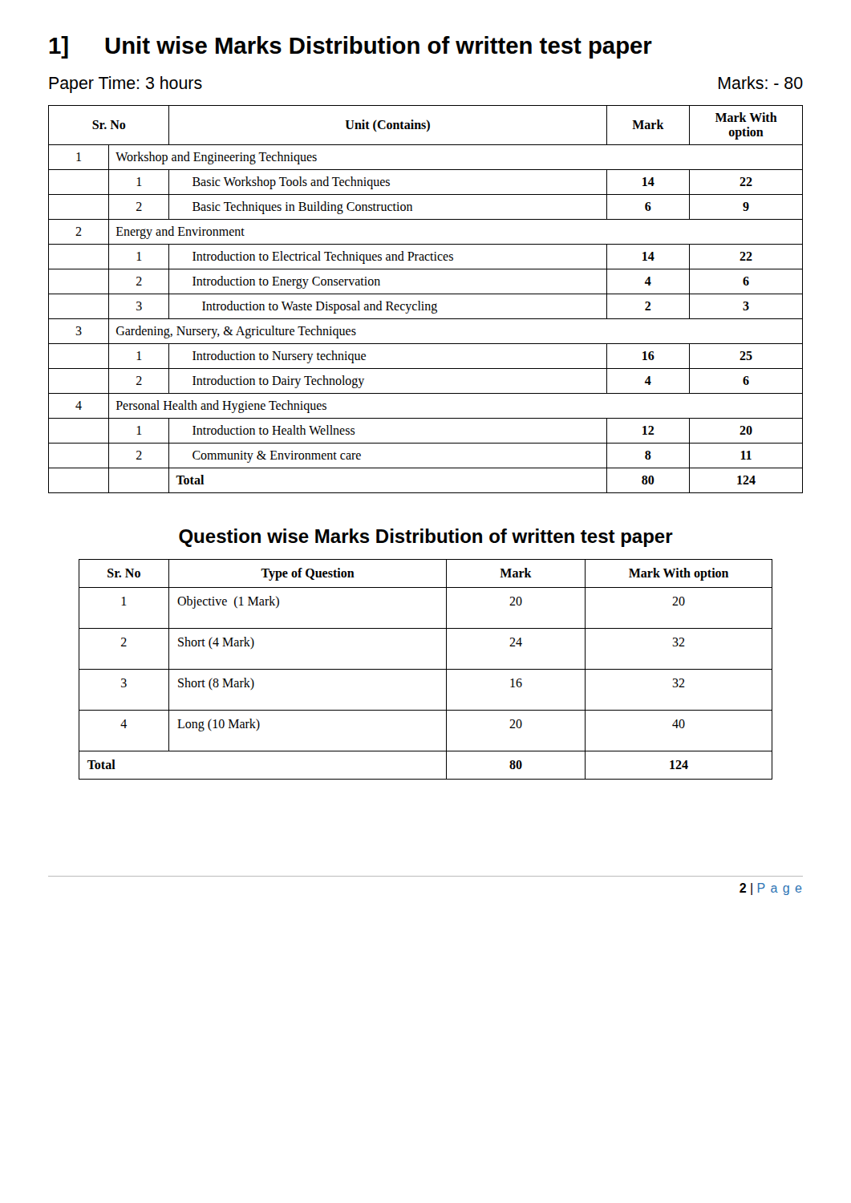1] Unit wise Marks Distribution of written test paper
Paper Time: 3 hours Marks: - 80
| Sr. No | Unit (Contains) | Mark | Mark With option |
| --- | --- | --- | --- |
| 1 | Workshop and Engineering Techniques |
| | 1 | Basic Workshop Tools and Techniques | 14 | 22 |
| | 2 | Basic Techniques in Building Construction | 6 | 9 |
| 2 | Energy and Environment |
| | 1 | Introduction to Electrical Techniques and Practices | 14 | 22 |
| | 2 | Introduction to Energy Conservation | 4 | 6 |
| | 3 | Introduction to Waste Disposal and Recycling | 2 | 3 |
| 3 | Gardening, Nursery, & Agriculture Techniques |
| | 1 | Introduction to Nursery technique | 16 | 25 |
| | 2 | Introduction to Dairy Technology | 4 | 6 |
| 4 | Personal Health and Hygiene Techniques |
| | 1 | Introduction to Health Wellness | 12 | 20 |
| | 2 | Community & Environment care | 8 | 11 |
| | | Total | 80 | 124 |
Question wise Marks Distribution of written test paper
| Sr. No | Type of Question | Mark | Mark With option |
| --- | --- | --- | --- |
| 1 | Objective (1 Mark) | 20 | 20 |
| 2 | Short (4 Mark) | 24 | 32 |
| 3 | Short (8 Mark) | 16 | 32 |
| 4 | Long (10 Mark) | 20 | 40 |
| Total | 80 | 124 |
2 | P a g e